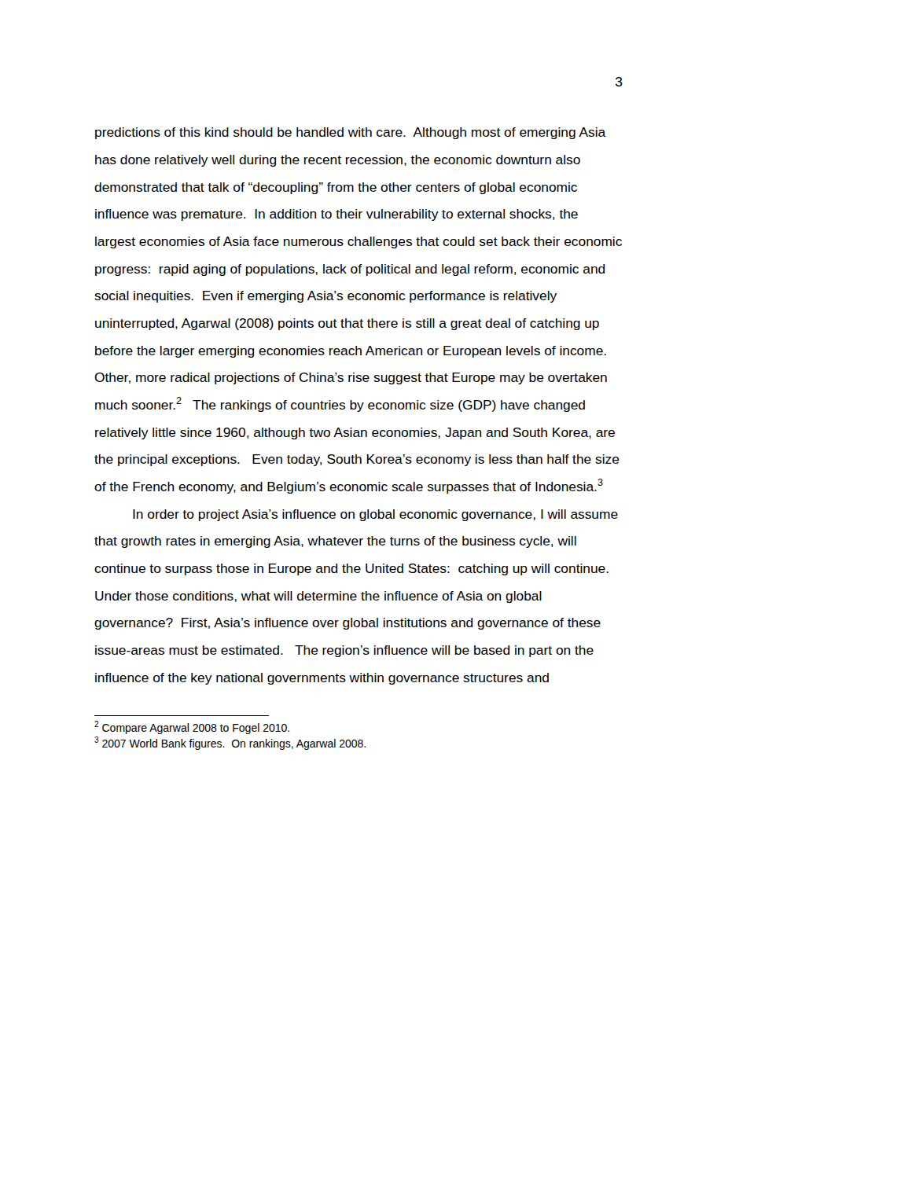3
predictions of this kind should be handled with care. Although most of emerging Asia has done relatively well during the recent recession, the economic downturn also demonstrated that talk of “decoupling” from the other centers of global economic influence was premature. In addition to their vulnerability to external shocks, the largest economies of Asia face numerous challenges that could set back their economic progress: rapid aging of populations, lack of political and legal reform, economic and social inequities. Even if emerging Asia’s economic performance is relatively uninterrupted, Agarwal (2008) points out that there is still a great deal of catching up before the larger emerging economies reach American or European levels of income. Other, more radical projections of China’s rise suggest that Europe may be overtaken much sooner.2 The rankings of countries by economic size (GDP) have changed relatively little since 1960, although two Asian economies, Japan and South Korea, are the principal exceptions. Even today, South Korea’s economy is less than half the size of the French economy, and Belgium’s economic scale surpasses that of Indonesia.3
In order to project Asia’s influence on global economic governance, I will assume that growth rates in emerging Asia, whatever the turns of the business cycle, will continue to surpass those in Europe and the United States: catching up will continue. Under those conditions, what will determine the influence of Asia on global governance? First, Asia’s influence over global institutions and governance of these issue-areas must be estimated. The region’s influence will be based in part on the influence of the key national governments within governance structures and
2 Compare Agarwal 2008 to Fogel 2010.
3 2007 World Bank figures. On rankings, Agarwal 2008.